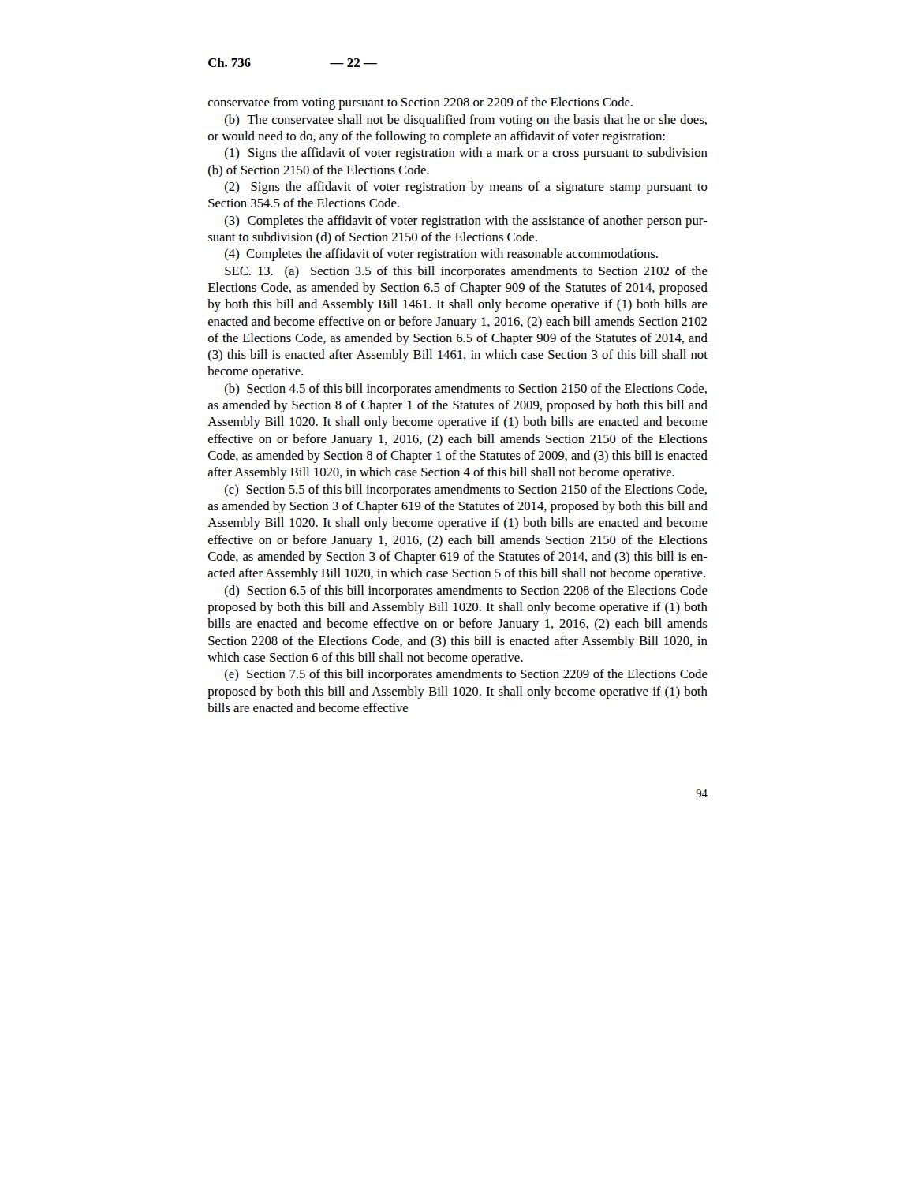Ch. 736 — 22 —
conservatee from voting pursuant to Section 2208 or 2209 of the Elections Code.
(b) The conservatee shall not be disqualified from voting on the basis that he or she does, or would need to do, any of the following to complete an affidavit of voter registration:
(1) Signs the affidavit of voter registration with a mark or a cross pursuant to subdivision (b) of Section 2150 of the Elections Code.
(2) Signs the affidavit of voter registration by means of a signature stamp pursuant to Section 354.5 of the Elections Code.
(3) Completes the affidavit of voter registration with the assistance of another person pursuant to subdivision (d) of Section 2150 of the Elections Code.
(4) Completes the affidavit of voter registration with reasonable accommodations.
SEC. 13. (a) Section 3.5 of this bill incorporates amendments to Section 2102 of the Elections Code, as amended by Section 6.5 of Chapter 909 of the Statutes of 2014, proposed by both this bill and Assembly Bill 1461. It shall only become operative if (1) both bills are enacted and become effective on or before January 1, 2016, (2) each bill amends Section 2102 of the Elections Code, as amended by Section 6.5 of Chapter 909 of the Statutes of 2014, and (3) this bill is enacted after Assembly Bill 1461, in which case Section 3 of this bill shall not become operative.
(b) Section 4.5 of this bill incorporates amendments to Section 2150 of the Elections Code, as amended by Section 8 of Chapter 1 of the Statutes of 2009, proposed by both this bill and Assembly Bill 1020. It shall only become operative if (1) both bills are enacted and become effective on or before January 1, 2016, (2) each bill amends Section 2150 of the Elections Code, as amended by Section 8 of Chapter 1 of the Statutes of 2009, and (3) this bill is enacted after Assembly Bill 1020, in which case Section 4 of this bill shall not become operative.
(c) Section 5.5 of this bill incorporates amendments to Section 2150 of the Elections Code, as amended by Section 3 of Chapter 619 of the Statutes of 2014, proposed by both this bill and Assembly Bill 1020. It shall only become operative if (1) both bills are enacted and become effective on or before January 1, 2016, (2) each bill amends Section 2150 of the Elections Code, as amended by Section 3 of Chapter 619 of the Statutes of 2014, and (3) this bill is enacted after Assembly Bill 1020, in which case Section 5 of this bill shall not become operative.
(d) Section 6.5 of this bill incorporates amendments to Section 2208 of the Elections Code proposed by both this bill and Assembly Bill 1020. It shall only become operative if (1) both bills are enacted and become effective on or before January 1, 2016, (2) each bill amends Section 2208 of the Elections Code, and (3) this bill is enacted after Assembly Bill 1020, in which case Section 6 of this bill shall not become operative.
(e) Section 7.5 of this bill incorporates amendments to Section 2209 of the Elections Code proposed by both this bill and Assembly Bill 1020. It shall only become operative if (1) both bills are enacted and become effective
94